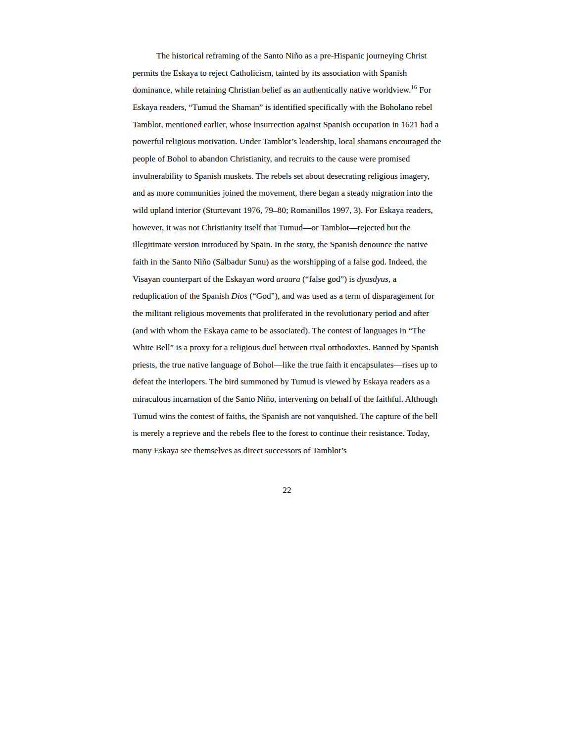The historical reframing of the Santo Niño as a pre-Hispanic journeying Christ permits the Eskaya to reject Catholicism, tainted by its association with Spanish dominance, while retaining Christian belief as an authentically native worldview.16 For Eskaya readers, “Tumud the Shaman” is identified specifically with the Boholano rebel Tamblot, mentioned earlier, whose insurrection against Spanish occupation in 1621 had a powerful religious motivation. Under Tamblot’s leadership, local shamans encouraged the people of Bohol to abandon Christianity, and recruits to the cause were promised invulnerability to Spanish muskets. The rebels set about desecrating religious imagery, and as more communities joined the movement, there began a steady migration into the wild upland interior (Sturtevant 1976, 79–80; Romanillos 1997, 3). For Eskaya readers, however, it was not Christianity itself that Tumud—or Tamblot—rejected but the illegitimate version introduced by Spain. In the story, the Spanish denounce the native faith in the Santo Niño (Salbadur Sunu) as the worshipping of a false god. Indeed, the Visayan counterpart of the Eskayan word araara (“false god”) is dyusdyus, a reduplication of the Spanish Dios (“God”), and was used as a term of disparagement for the militant religious movements that proliferated in the revolutionary period and after (and with whom the Eskaya came to be associated). The contest of languages in “The White Bell” is a proxy for a religious duel between rival orthodoxies. Banned by Spanish priests, the true native language of Bohol—like the true faith it encapsulates—rises up to defeat the interlopers. The bird summoned by Tumud is viewed by Eskaya readers as a miraculous incarnation of the Santo Niño, intervening on behalf of the faithful. Although Tumud wins the contest of faiths, the Spanish are not vanquished. The capture of the bell is merely a reprieve and the rebels flee to the forest to continue their resistance. Today, many Eskaya see themselves as direct successors of Tamblot’s
22